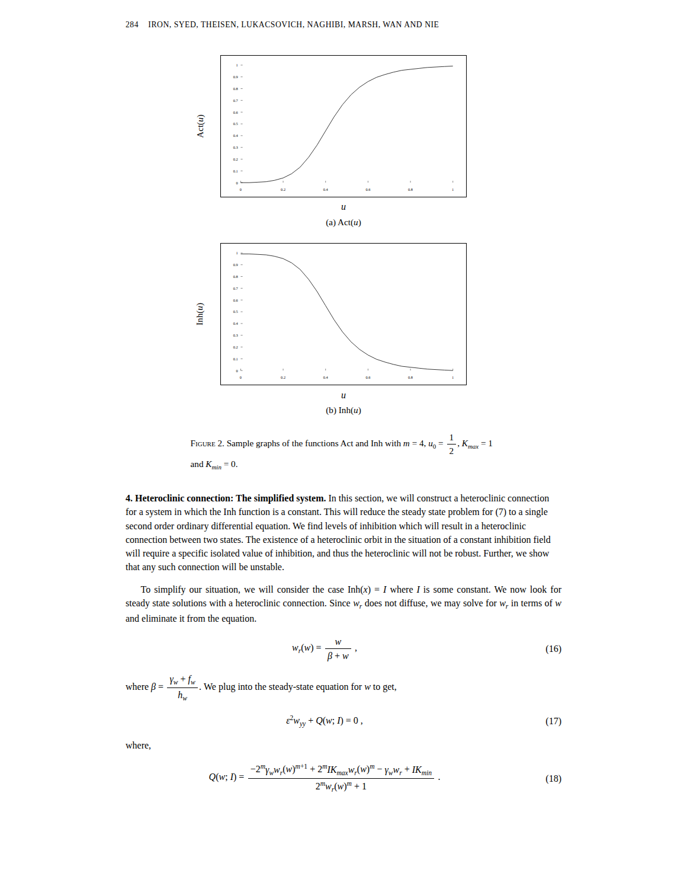284 IRON, SYED, THEISEN, LUKACSOVICH, NAGHIBI, MARSH, WAN AND NIE
Act(u) 0 0.1 0.2 0.3 0.4 0.5 0.6 0.7 0.8 0.9 1 0 0.2 0.4 0.6 0.8 1
u
(a) Act(u)
Inh(u) 0 0.1 0.2 0.3 0.4 0.5 0.6 0.7 0.8 0.9 1 0 0.2 0.4 0.6 0.8 1
u
(b) Inh(u)
Figure 2. Sample graphs of the functions Act and Inh with m = 4, u0 = 12, Kmax = 1 and Kmin = 0.
4. Heteroclinic connection: The simplified system.
In this section, we will construct a heteroclinic connection for a system in which the Inh function is a constant. This will reduce the steady state problem for (7) to a single second order ordinary differential equation. We find levels of inhibition which will result in a heteroclinic connection between two states. The existence of a heteroclinic orbit in the situation of a constant inhibition field will require a specific isolated value of inhibition, and thus the heteroclinic will not be robust. Further, we show that any such connection will be unstable.
To simplify our situation, we will consider the case Inh(x) = I where I is some constant. We now look for steady state solutions with a heteroclinic connection. Since wr does not diffuse, we may solve for wr in terms of w and eliminate it from the equation.
wr(w) = wβ + w , (16)
where β = γw + fw hw. We plug into the steady-state equation for w to get,
ε2wyy + Q(w; I) = 0 , (17)
where,
Q(w; I) = −2mγwwr(w)m+1 + 2mIKmaxwr(w)m − γwwr + IKmin 2mwr(w)m + 1 . (18)